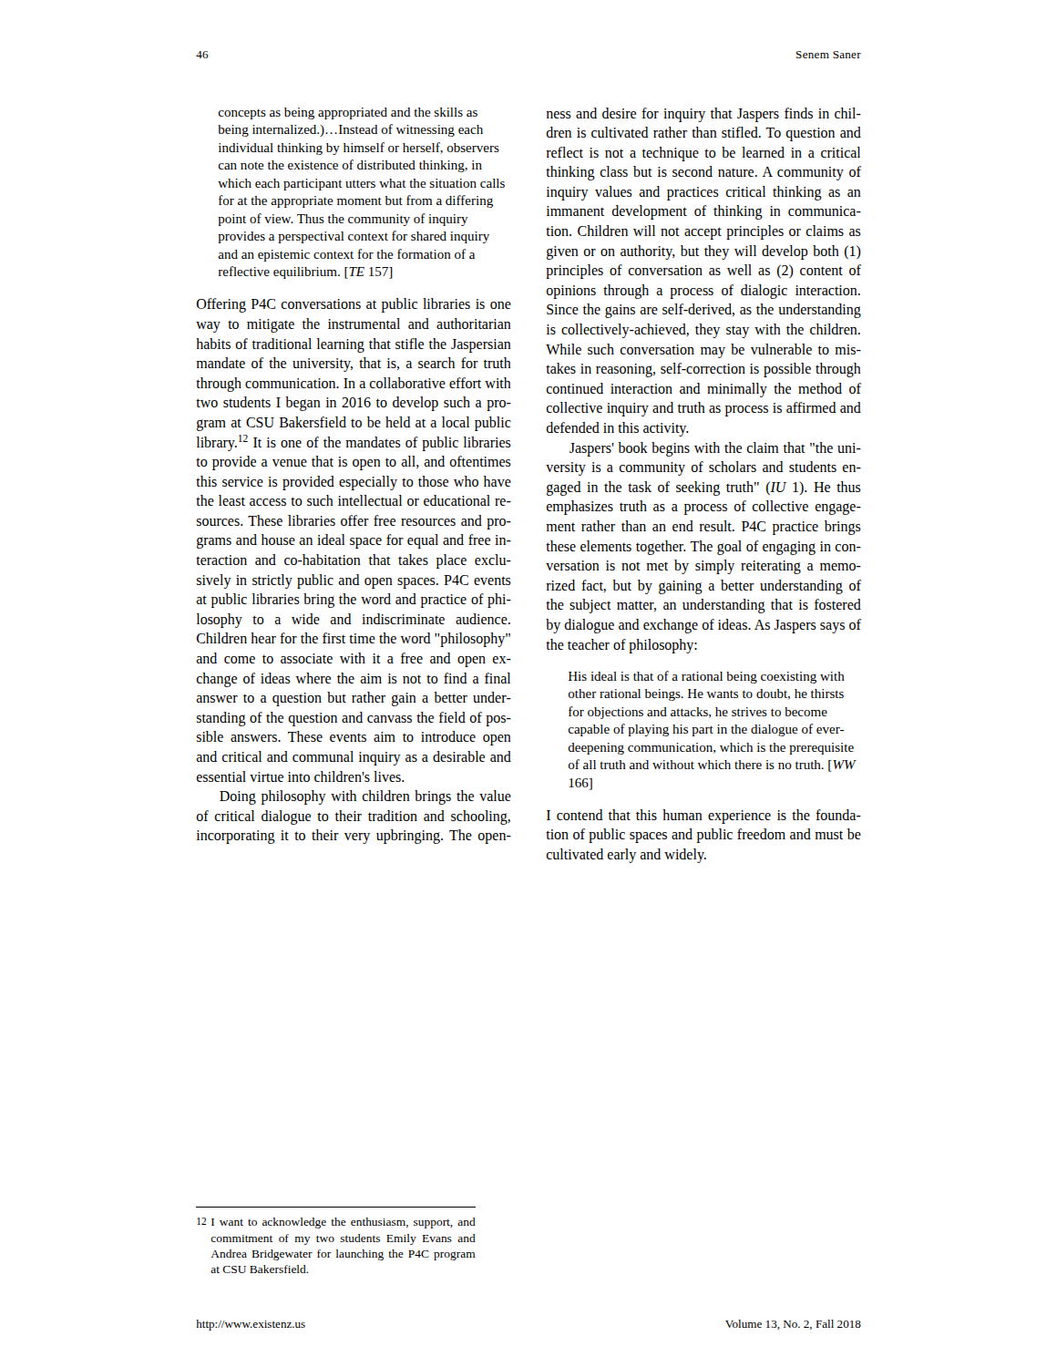46 Senem Saner
concepts as being appropriated and the skills as being internalized.)…Instead of witnessing each individual thinking by himself or herself, observers can note the existence of distributed thinking, in which each participant utters what the situation calls for at the appropriate moment but from a differing point of view. Thus the community of inquiry provides a perspectival context for shared inquiry and an epistemic context for the formation of a reflective equilibrium. [TE 157]
Offering P4C conversations at public libraries is one way to mitigate the instrumental and authoritarian habits of traditional learning that stifle the Jaspersian mandate of the university, that is, a search for truth through communication. In a collaborative effort with two students I began in 2016 to develop such a program at CSU Bakersfield to be held at a local public library.12 It is one of the mandates of public libraries to provide a venue that is open to all, and oftentimes this service is provided especially to those who have the least access to such intellectual or educational resources. These libraries offer free resources and programs and house an ideal space for equal and free interaction and co-habitation that takes place exclusively in strictly public and open spaces. P4C events at public libraries bring the word and practice of philosophy to a wide and indiscriminate audience. Children hear for the first time the word "philosophy" and come to associate with it a free and open exchange of ideas where the aim is not to find a final answer to a question but rather gain a better understanding of the question and canvass the field of possible answers. These events aim to introduce open and critical and communal inquiry as a desirable and essential virtue into children's lives.
Doing philosophy with children brings the value of critical dialogue to their tradition and schooling, incorporating it to their very upbringing. The openness and desire for inquiry that Jaspers finds in children is cultivated rather than stifled. To question and reflect is not a technique to be learned in a critical thinking class but is second nature. A community of inquiry values and practices critical thinking as an immanent development of thinking in communication. Children will not accept principles or claims as given or on authority, but they will develop both (1) principles of conversation as well as (2) content of opinions through a process of dialogic interaction. Since the gains are self-derived, as the understanding is collectively-achieved, they stay with the children. While such conversation may be vulnerable to mistakes in reasoning, self-correction is possible through continued interaction and minimally the method of collective inquiry and truth as process is affirmed and defended in this activity.
Jaspers' book begins with the claim that "the university is a community of scholars and students engaged in the task of seeking truth" (IU 1). He thus emphasizes truth as a process of collective engagement rather than an end result. P4C practice brings these elements together. The goal of engaging in conversation is not met by simply reiterating a memorized fact, but by gaining a better understanding of the subject matter, an understanding that is fostered by dialogue and exchange of ideas. As Jaspers says of the teacher of philosophy:
His ideal is that of a rational being coexisting with other rational beings. He wants to doubt, he thirsts for objections and attacks, he strives to become capable of playing his part in the dialogue of ever-deepening communication, which is the prerequisite of all truth and without which there is no truth. [WW 166]
I contend that this human experience is the foundation of public spaces and public freedom and must be cultivated early and widely.
12 I want to acknowledge the enthusiasm, support, and commitment of my two students Emily Evans and Andrea Bridgewater for launching the P4C program at CSU Bakersfield.
http://www.existenz.us Volume 13, No. 2, Fall 2018